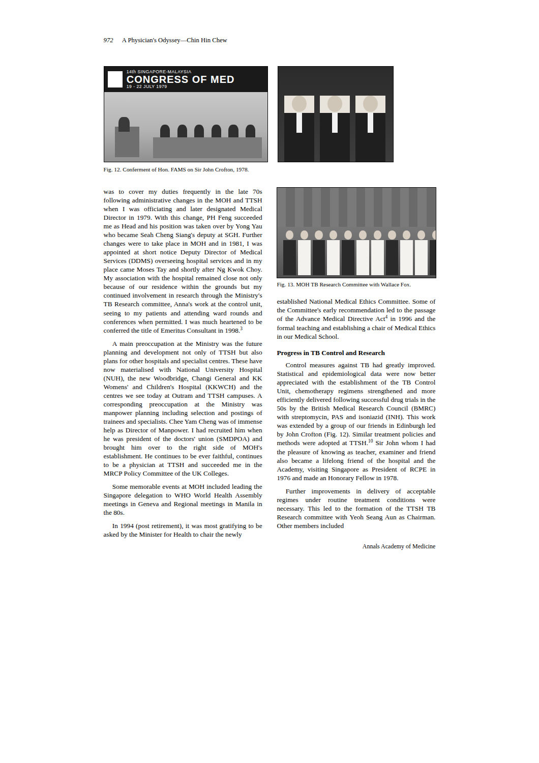972 A Physician's Odyssey—Chin Hin Chew
14th SINGAPORE-MALAYSIA
CONGRESS OF MED
19 - 22 JULY 1979
Fig. 12. Conferment of Hon. FAMS on Sir John Crofton, 1978.
was to cover my duties frequently in the late 70s following administrative changes in the MOH and TTSH when I was officiating and later designated Medical Director in 1979. With this change, PH Feng succeeded me as Head and his position was taken over by Yong Yau who became Seah Cheng Siang's deputy at SGH. Further changes were to take place in MOH and in 1981, I was appointed at short notice Deputy Director of Medical Services (DDMS) overseeing hospital services and in my place came Moses Tay and shortly after Ng Kwok Choy. My association with the hospital remained close not only because of our residence within the grounds but my continued involvement in research through the Ministry's TB Research committee, Anna's work at the control unit, seeing to my patients and attending ward rounds and conferences when permitted. I was much heartened to be conferred the title of Emeritus Consultant in 1998.3
A main preoccupation at the Ministry was the future planning and development not only of TTSH but also plans for other hospitals and specialist centres. These have now materialised with National University Hospital (NUH), the new Woodbridge, Changi General and KK Womens' and Children's Hospital (KKWCH) and the centres we see today at Outram and TTSH campuses. A corresponding preoccupation at the Ministry was manpower planning including selection and postings of trainees and specialists. Chee Yam Cheng was of immense help as Director of Manpower. I had recruited him when he was president of the doctors' union (SMDPOA) and brought him over to the right side of MOH's establishment. He continues to be ever faithful, continues to be a physician at TTSH and succeeded me in the MRCP Policy Committee of the UK Colleges.
Some memorable events at MOH included leading the Singapore delegation to WHO World Health Assembly meetings in Geneva and Regional meetings in Manila in the 80s.
In 1994 (post retirement), it was most gratifying to be asked by the Minister for Health to chair the newly
Fig. 13. MOH TB Research Committee with Wallace Fox.
established National Medical Ethics Committee. Some of the Committee's early recommendation led to the passage of the Advance Medical Directive Act4 in 1996 and the formal teaching and establishing a chair of Medical Ethics in our Medical School.
Progress in TB Control and Research
Control measures against TB had greatly improved. Statistical and epidemiological data were now better appreciated with the establishment of the TB Control Unit, chemotherapy regimens strengthened and more efficiently delivered following successful drug trials in the 50s by the British Medical Research Council (BMRC) with streptomycin, PAS and isoniazid (INH). This work was extended by a group of our friends in Edinburgh led by John Crofton (Fig. 12). Similar treatment policies and methods were adopted at TTSH.10 Sir John whom I had the pleasure of knowing as teacher, examiner and friend also became a lifelong friend of the hospital and the Academy, visiting Singapore as President of RCPE in 1976 and made an Honorary Fellow in 1978.
Further improvements in delivery of acceptable regimes under routine treatment conditions were necessary. This led to the formation of the TTSH TB Research committee with Yeoh Seang Aun as Chairman. Other members included
Annals Academy of Medicine